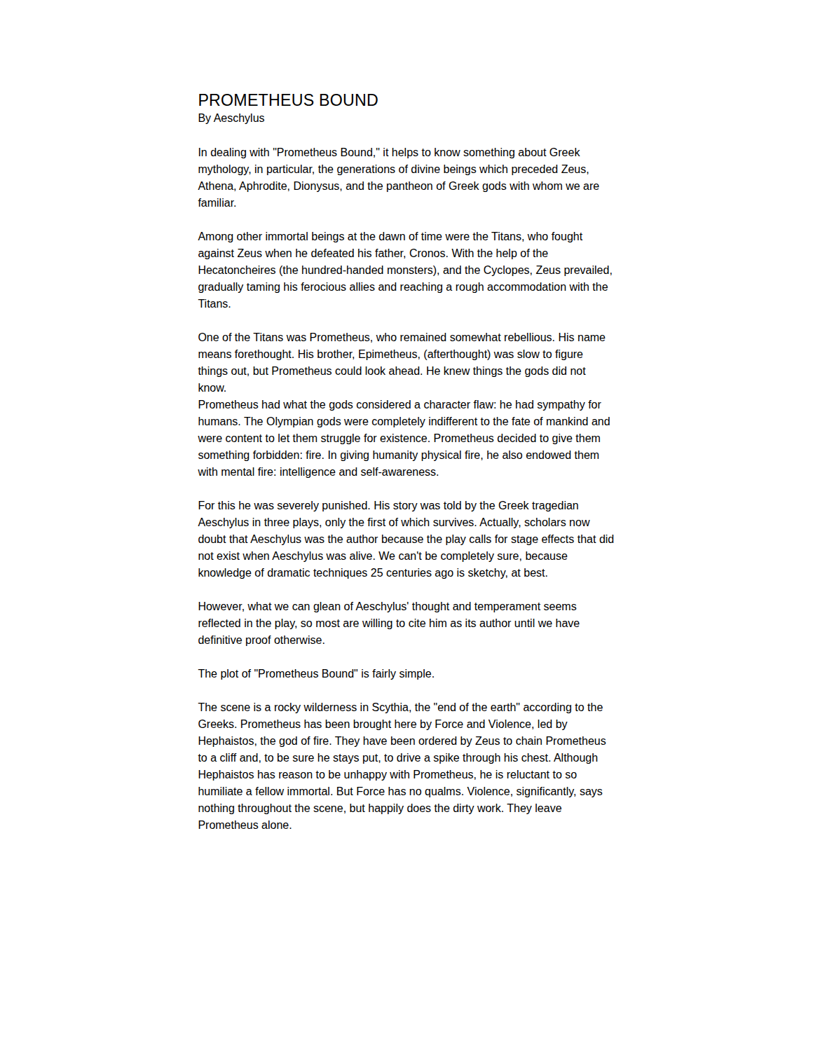PROMETHEUS BOUND
By Aeschylus
In dealing with "Prometheus Bound," it helps to know something about Greek mythology, in particular, the generations of divine beings which preceded Zeus, Athena, Aphrodite, Dionysus, and the pantheon of Greek gods with whom we are familiar.
Among other immortal beings at the dawn of time were the Titans, who fought against Zeus when he defeated his father, Cronos. With the help of the Hecatoncheires (the hundred-handed monsters), and the Cyclopes, Zeus prevailed, gradually taming his ferocious allies and reaching a rough accommodation with the Titans.
One of the Titans was Prometheus, who remained somewhat rebellious. His name means forethought. His brother, Epimetheus, (afterthought) was slow to figure things out, but Prometheus could look ahead. He knew things the gods did not know.
Prometheus had what the gods considered a character flaw: he had sympathy for humans. The Olympian gods were completely indifferent to the fate of mankind and were content to let them struggle for existence. Prometheus decided to give them something forbidden: fire. In giving humanity physical fire, he also endowed them with mental fire: intelligence and self-awareness.
For this he was severely punished. His story was told by the Greek tragedian Aeschylus in three plays, only the first of which survives. Actually, scholars now doubt that Aeschylus was the author because the play calls for stage effects that did not exist when Aeschylus was alive. We can't be completely sure, because knowledge of dramatic techniques 25 centuries ago is sketchy, at best.
However, what we can glean of Aeschylus' thought and temperament seems reflected in the play, so most are willing to cite him as its author until we have definitive proof otherwise.
The plot of "Prometheus Bound" is fairly simple.
The scene is a rocky wilderness in Scythia, the "end of the earth" according to the Greeks. Prometheus has been brought here by Force and Violence, led by Hephaistos, the god of fire. They have been ordered by Zeus to chain Prometheus to a cliff and, to be sure he stays put, to drive a spike through his chest. Although Hephaistos has reason to be unhappy with Prometheus, he is reluctant to so humiliate a fellow immortal. But Force has no qualms. Violence, significantly, says nothing throughout the scene, but happily does the dirty work. They leave Prometheus alone.